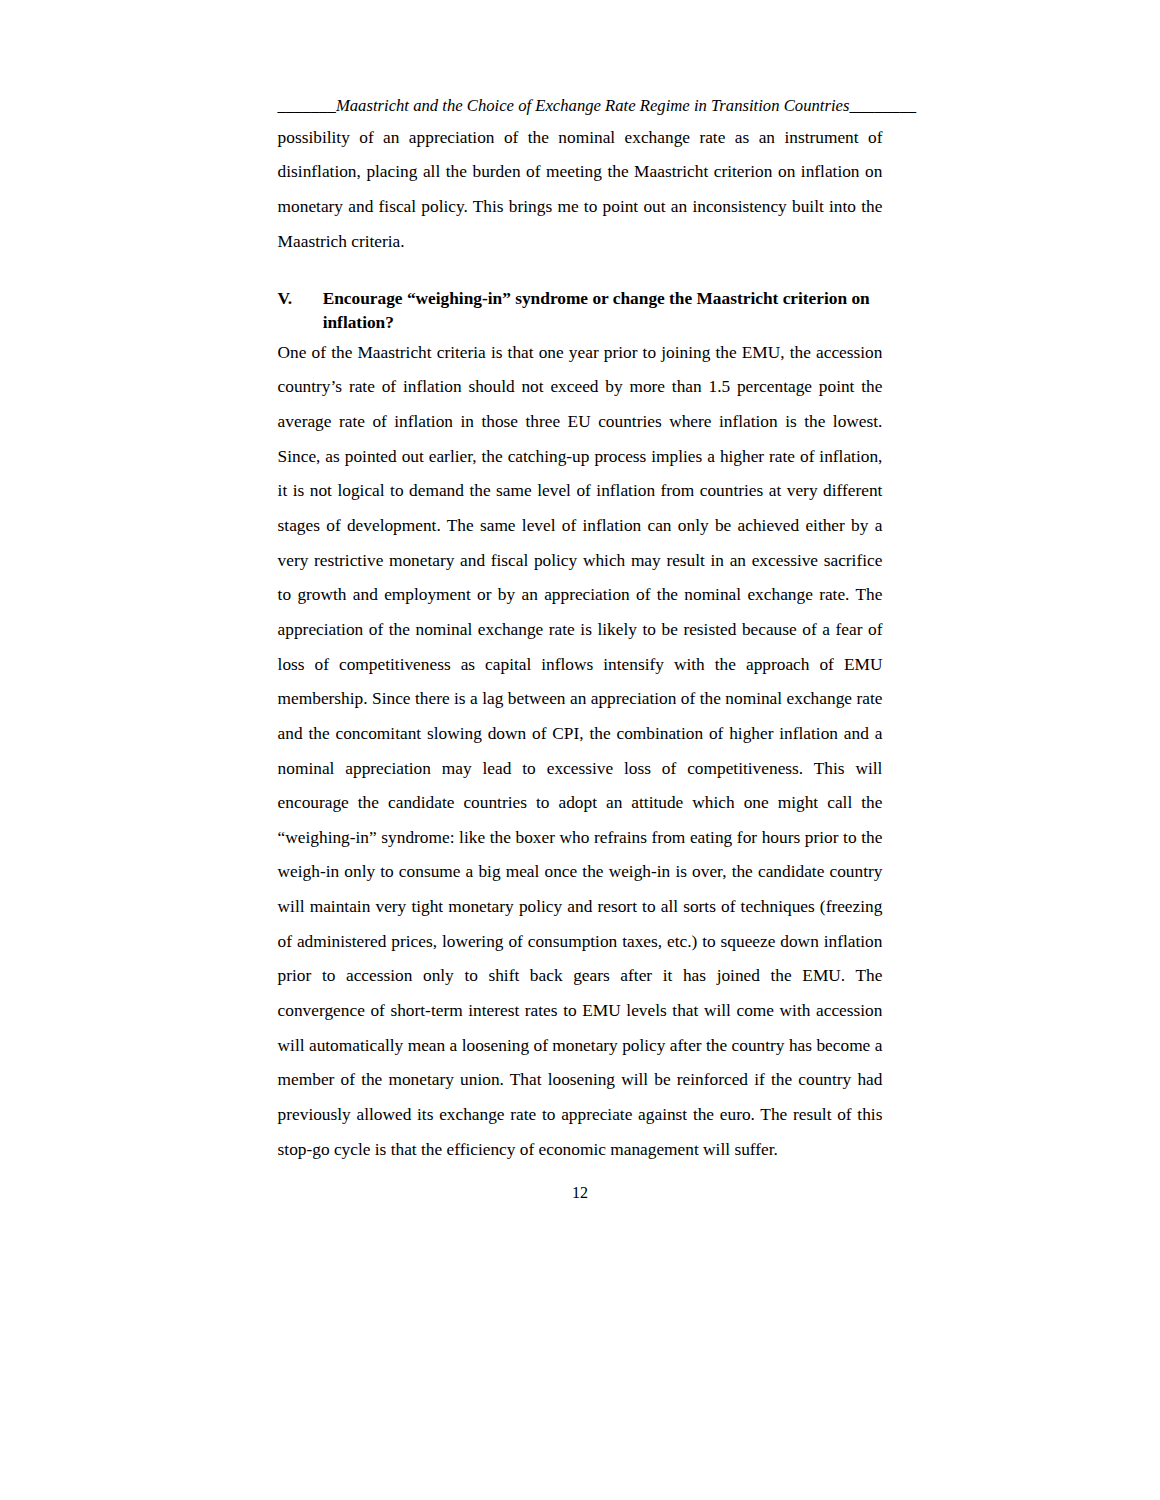_______Maastricht and the Choice of Exchange Rate Regime in Transition Countries________
possibility of an appreciation of the nominal exchange rate as an instrument of disinflation, placing all the burden of meeting the Maastricht criterion on inflation on monetary and fiscal policy. This brings me to point out an inconsistency built into the Maastrich criteria.
V. Encourage “weighing-in” syndrome or change the Maastricht criterion on inflation?
One of the Maastricht criteria is that one year prior to joining the EMU, the accession country’s rate of inflation should not exceed by more than 1.5 percentage point the average rate of inflation in those three EU countries where inflation is the lowest. Since, as pointed out earlier, the catching-up process implies a higher rate of inflation, it is not logical to demand the same level of inflation from countries at very different stages of development. The same level of inflation can only be achieved either by a very restrictive monetary and fiscal policy which may result in an excessive sacrifice to growth and employment or by an appreciation of the nominal exchange rate. The appreciation of the nominal exchange rate is likely to be resisted because of a fear of loss of competitiveness as capital inflows intensify with the approach of EMU membership. Since there is a lag between an appreciation of the nominal exchange rate and the concomitant slowing down of CPI, the combination of higher inflation and a nominal appreciation may lead to excessive loss of competitiveness. This will encourage the candidate countries to adopt an attitude which one might call the “weighing-in” syndrome: like the boxer who refrains from eating for hours prior to the weigh-in only to consume a big meal once the weigh-in is over, the candidate country will maintain very tight monetary policy and resort to all sorts of techniques (freezing of administered prices, lowering of consumption taxes, etc.) to squeeze down inflation prior to accession only to shift back gears after it has joined the EMU. The convergence of short-term interest rates to EMU levels that will come with accession will automatically mean a loosening of monetary policy after the country has become a member of the monetary union. That loosening will be reinforced if the country had previously allowed its exchange rate to appreciate against the euro. The result of this stop-go cycle is that the efficiency of economic management will suffer.
12